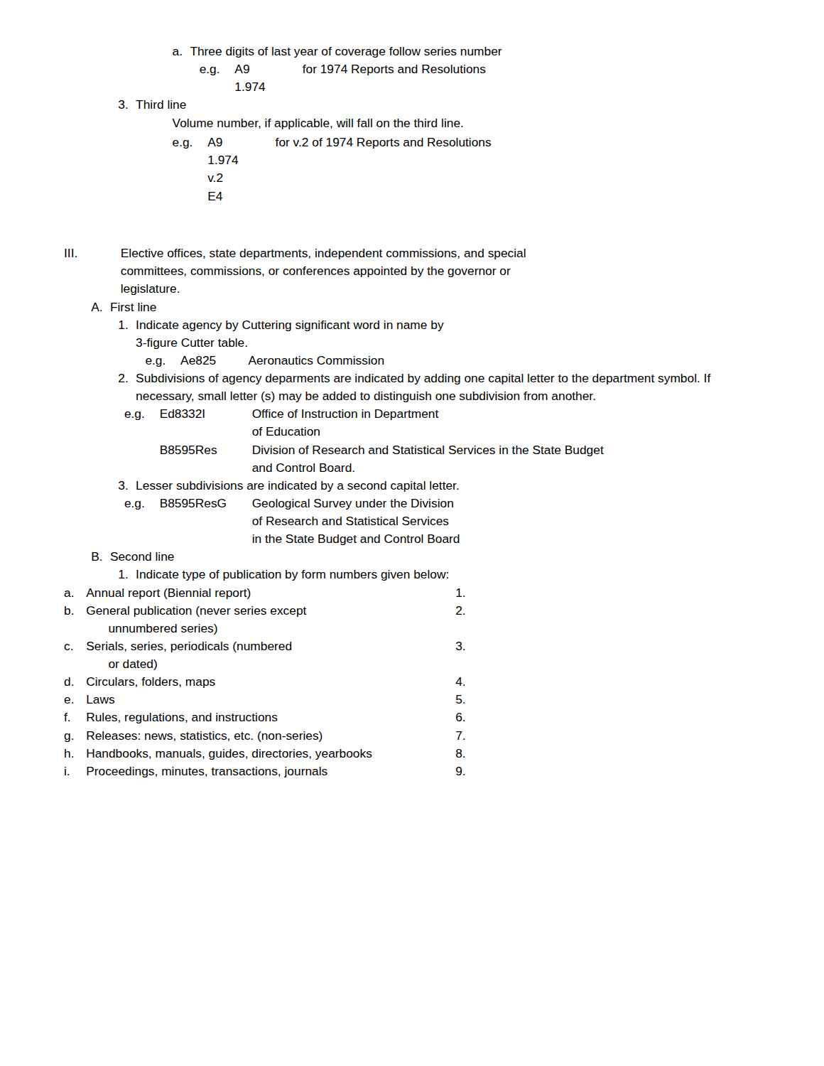a. Three digits of last year of coverage follow series number
e.g. A9 for 1974 Reports and Resolutions
e.g. 1.974
3. Third line
Volume number, if applicable, will fall on the third line.
e.g. A9 for v.2 of 1974 Reports and Resolutions
e.g. 1.974
e.g. v.2
e.g. E4
III. Elective offices, state departments, independent commissions, and special committees, commissions, or conferences appointed by the governor or legislature.
A. First line
1. Indicate agency by Cuttering significant word in name by
3-figure Cutter table.
e.g. Ae825 Aeronautics Commission
2. Subdivisions of agency deparments are indicated by adding one capital letter to the department symbol. If necessary, small letter (s) may be added to distinguish one subdivision from another.
e.g. Ed8332I Office of Instruction in Department
of Education
e.g. B8595Res Division of Research and Statistical Services in the State Budget
and Control Board.
3. Lesser subdivisions are indicated by a second capital letter.
e.g. B8595ResG Geological Survey under the Division
of Research and Statistical Services
in the State Budget and Control Board
B. Second line
1. Indicate type of publication by form numbers given below:
a. Annual report (Biennial report) 1.
b. General publication (never series exceptunnumbered series) 2.
c. Serials, series, periodicals (numberedor dated) 3.
d. Circulars, folders, maps 4.
e. Laws 5.
f. Rules, regulations, and instructions 6.
g. Releases: news, statistics, etc. (non-series) 7.
h. Handbooks, manuals, guides, directories, yearbooks 8.
i. Proceedings, minutes, transactions, journals 9.